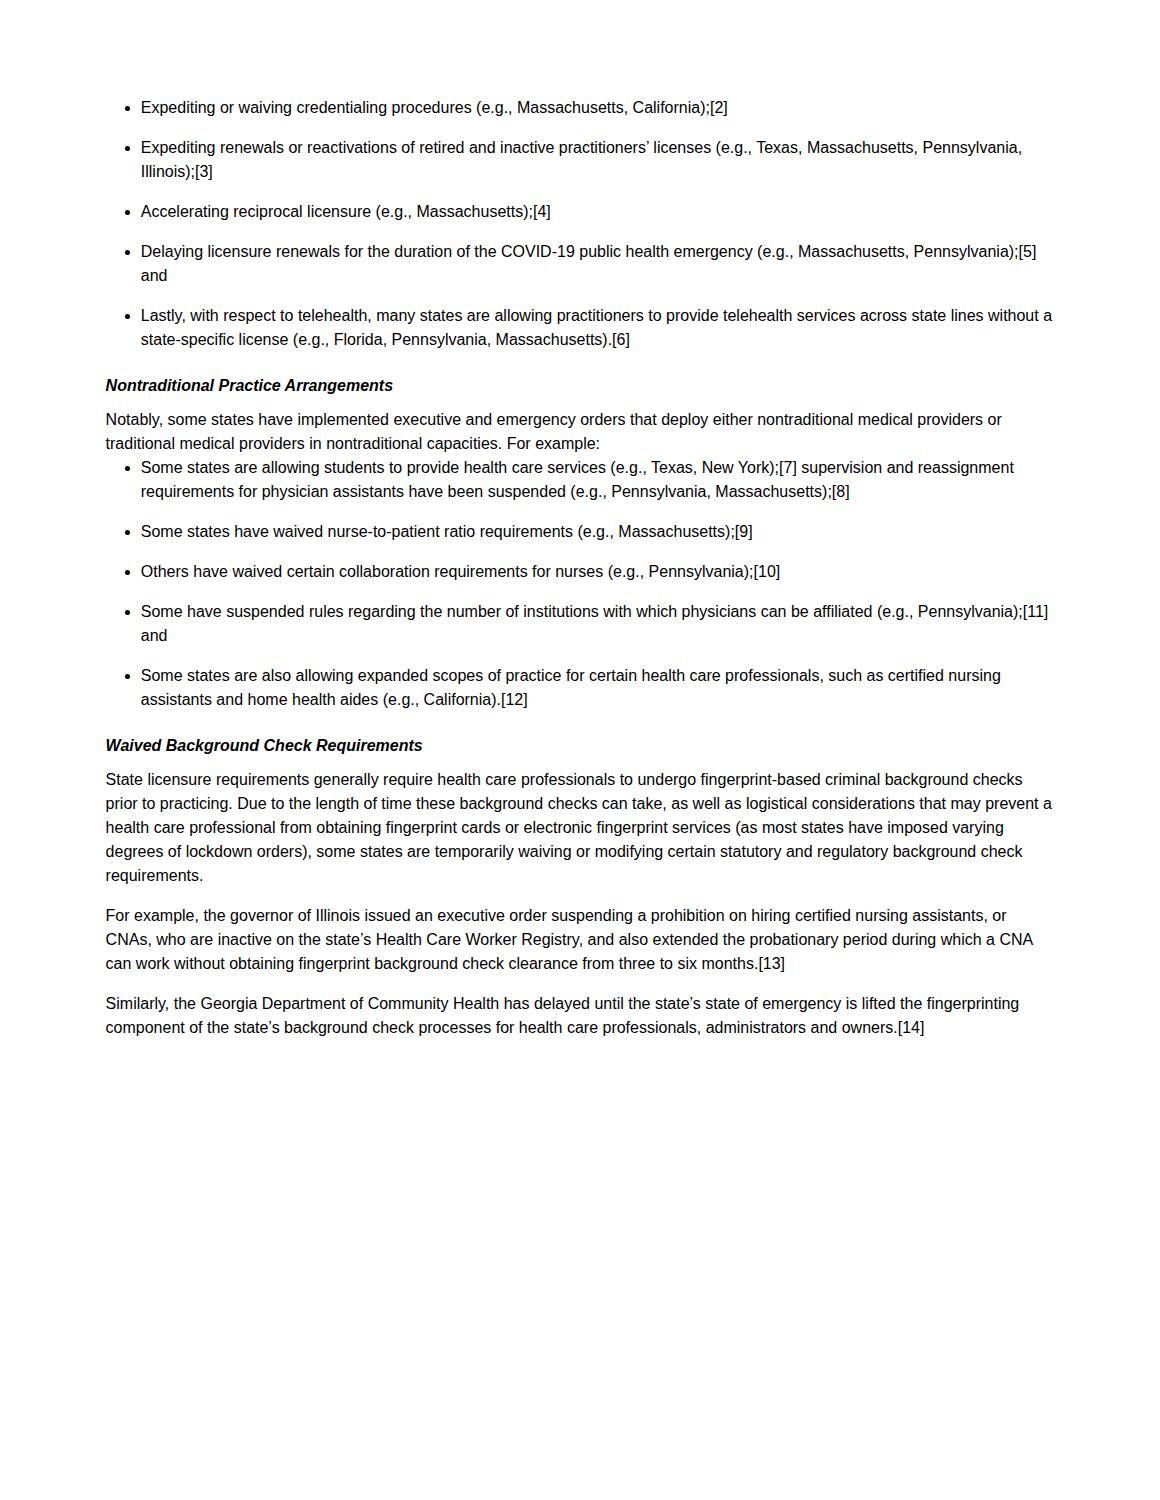Expediting or waiving credentialing procedures (e.g., Massachusetts, California);[2]
Expediting renewals or reactivations of retired and inactive practitioners’ licenses (e.g., Texas, Massachusetts, Pennsylvania, Illinois);[3]
Accelerating reciprocal licensure (e.g., Massachusetts);[4]
Delaying licensure renewals for the duration of the COVID-19 public health emergency (e.g., Massachusetts, Pennsylvania);[5] and
Lastly, with respect to telehealth, many states are allowing practitioners to provide telehealth services across state lines without a state-specific license (e.g., Florida, Pennsylvania, Massachusetts).[6]
Nontraditional Practice Arrangements
Notably, some states have implemented executive and emergency orders that deploy either nontraditional medical providers or traditional medical providers in nontraditional capacities. For example:
Some states are allowing students to provide health care services (e.g., Texas, New York);[7] supervision and reassignment requirements for physician assistants have been suspended (e.g., Pennsylvania, Massachusetts);[8]
Some states have waived nurse-to-patient ratio requirements (e.g., Massachusetts);[9]
Others have waived certain collaboration requirements for nurses (e.g., Pennsylvania);[10]
Some have suspended rules regarding the number of institutions with which physicians can be affiliated (e.g., Pennsylvania);[11] and
Some states are also allowing expanded scopes of practice for certain health care professionals, such as certified nursing assistants and home health aides (e.g., California).[12]
Waived Background Check Requirements
State licensure requirements generally require health care professionals to undergo fingerprint-based criminal background checks prior to practicing. Due to the length of time these background checks can take, as well as logistical considerations that may prevent a health care professional from obtaining fingerprint cards or electronic fingerprint services (as most states have imposed varying degrees of lockdown orders), some states are temporarily waiving or modifying certain statutory and regulatory background check requirements.
For example, the governor of Illinois issued an executive order suspending a prohibition on hiring certified nursing assistants, or CNAs, who are inactive on the state’s Health Care Worker Registry, and also extended the probationary period during which a CNA can work without obtaining fingerprint background check clearance from three to six months.[13]
Similarly, the Georgia Department of Community Health has delayed until the state’s state of emergency is lifted the fingerprinting component of the state’s background check processes for health care professionals, administrators and owners.[14]